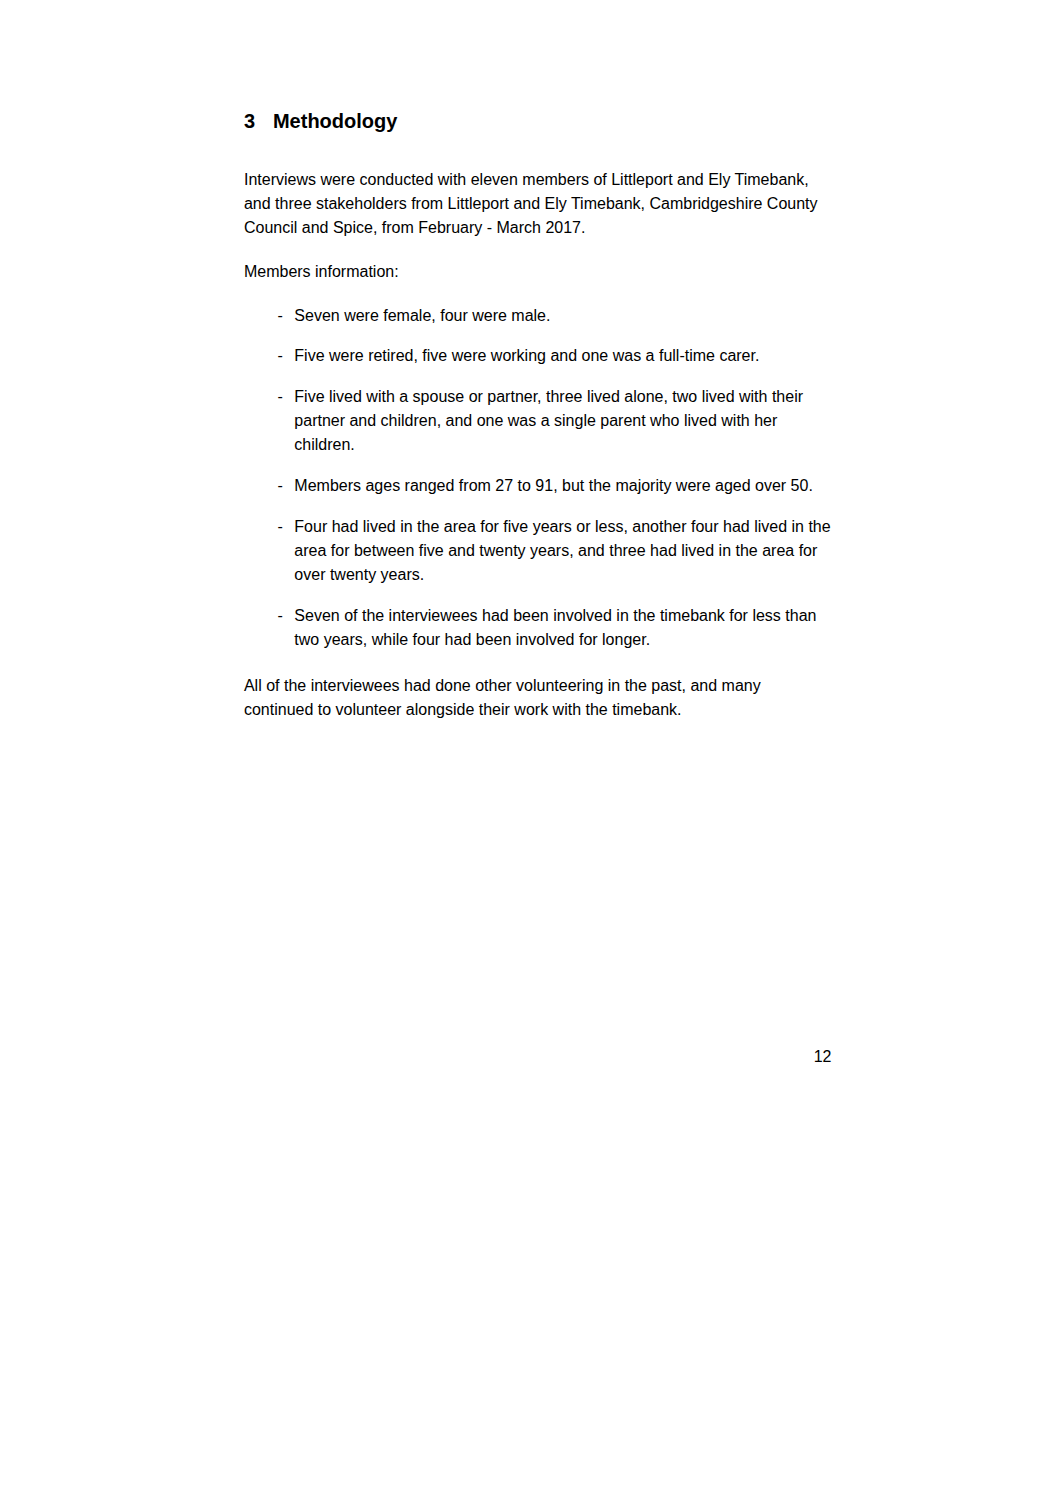3 Methodology
Interviews were conducted with eleven members of Littleport and Ely Timebank, and three stakeholders from Littleport and Ely Timebank, Cambridgeshire County Council and Spice, from February - March 2017.
Members information:
Seven were female, four were male.
Five were retired, five were working and one was a full-time carer.
Five lived with a spouse or partner, three lived alone, two lived with their partner and children, and one was a single parent who lived with her children.
Members ages ranged from 27 to 91, but the majority were aged over 50.
Four had lived in the area for five years or less, another four had lived in the area for between five and twenty years, and three had lived in the area for over twenty years.
Seven of the interviewees had been involved in the timebank for less than two years, while four had been involved for longer.
All of the interviewees had done other volunteering in the past, and many continued to volunteer alongside their work with the timebank.
12